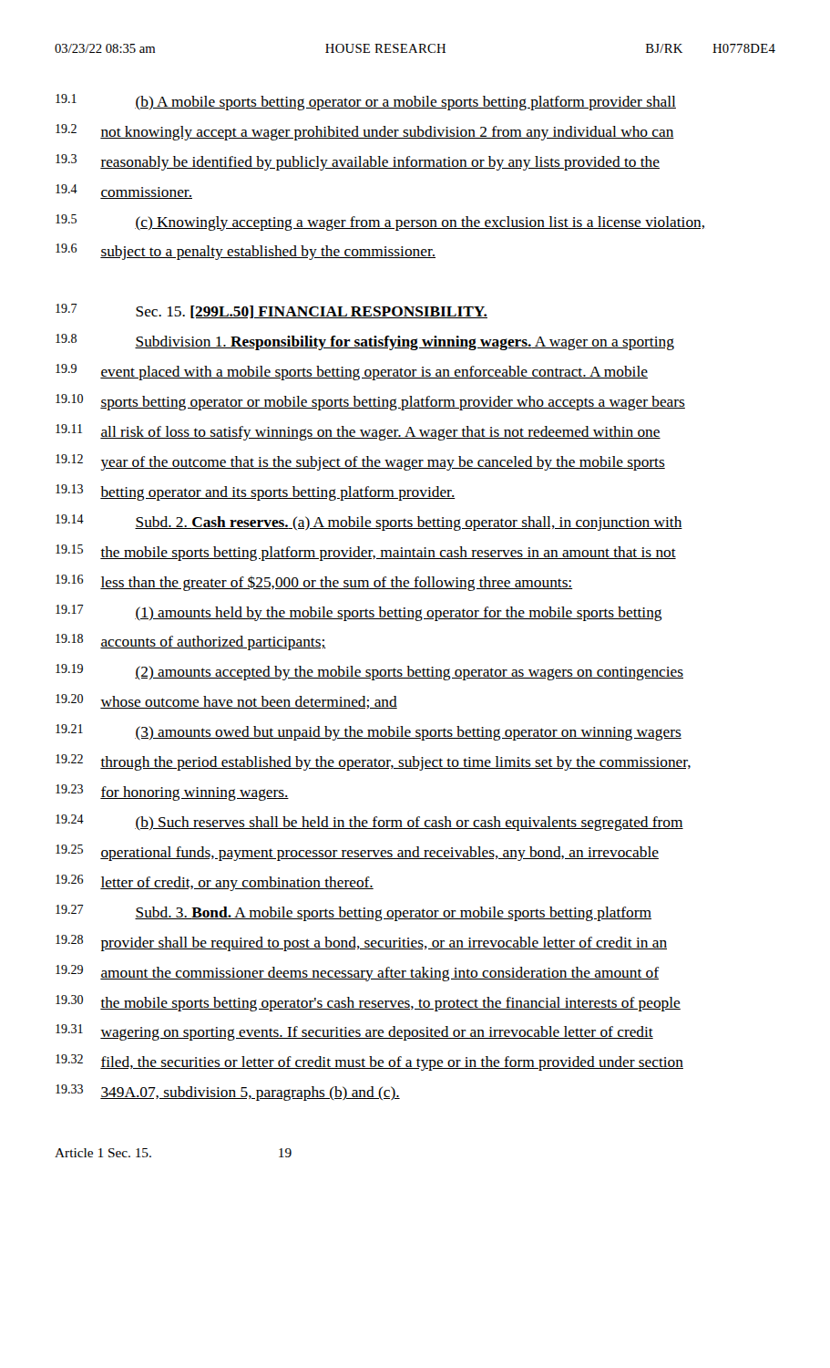03/23/22 08:35 am
HOUSE RESEARCH
BJ/RK H0778DE4
| 19.1 | (b) A mobile sports betting operator or a mobile sports betting platform provider shall |
| 19.2 | not knowingly accept a wager prohibited under subdivision 2 from any individual who can |
| 19.3 | reasonably be identified by publicly available information or by any lists provided to the |
| 19.4 | commissioner. |
| 19.5 | (c) Knowingly accepting a wager from a person on the exclusion list is a license violation, |
| 19.6 | subject to a penalty established by the commissioner. |
| 19.7 | Sec. 15. [299L.50] FINANCIAL RESPONSIBILITY. |
| 19.8 | Subdivision 1. Responsibility for satisfying winning wagers. A wager on a sporting |
| 19.9 | event placed with a mobile sports betting operator is an enforceable contract. A mobile |
| 19.10 | sports betting operator or mobile sports betting platform provider who accepts a wager bears |
| 19.11 | all risk of loss to satisfy winnings on the wager. A wager that is not redeemed within one |
| 19.12 | year of the outcome that is the subject of the wager may be canceled by the mobile sports |
| 19.13 | betting operator and its sports betting platform provider. |
| 19.14 | Subd. 2. Cash reserves. (a) A mobile sports betting operator shall, in conjunction with |
| 19.15 | the mobile sports betting platform provider, maintain cash reserves in an amount that is not |
| 19.16 | less than the greater of $25,000 or the sum of the following three amounts: |
| 19.17 | (1) amounts held by the mobile sports betting operator for the mobile sports betting |
| 19.18 | accounts of authorized participants; |
| 19.19 | (2) amounts accepted by the mobile sports betting operator as wagers on contingencies |
| 19.20 | whose outcome have not been determined; and |
| 19.21 | (3) amounts owed but unpaid by the mobile sports betting operator on winning wagers |
| 19.22 | through the period established by the operator, subject to time limits set by the commissioner, |
| 19.23 | for honoring winning wagers. |
| 19.24 | (b) Such reserves shall be held in the form of cash or cash equivalents segregated from |
| 19.25 | operational funds, payment processor reserves and receivables, any bond, an irrevocable |
| 19.26 | letter of credit, or any combination thereof. |
| 19.27 | Subd. 3. Bond. A mobile sports betting operator or mobile sports betting platform |
| 19.28 | provider shall be required to post a bond, securities, or an irrevocable letter of credit in an |
| 19.29 | amount the commissioner deems necessary after taking into consideration the amount of |
| 19.30 | the mobile sports betting operator's cash reserves, to protect the financial interests of people |
| 19.31 | wagering on sporting events. If securities are deposited or an irrevocable letter of credit |
| 19.32 | filed, the securities or letter of credit must be of a type or in the form provided under section |
| 19.33 | 349A.07, subdivision 5, paragraphs (b) and (c). |
Article 1 Sec. 15.
19